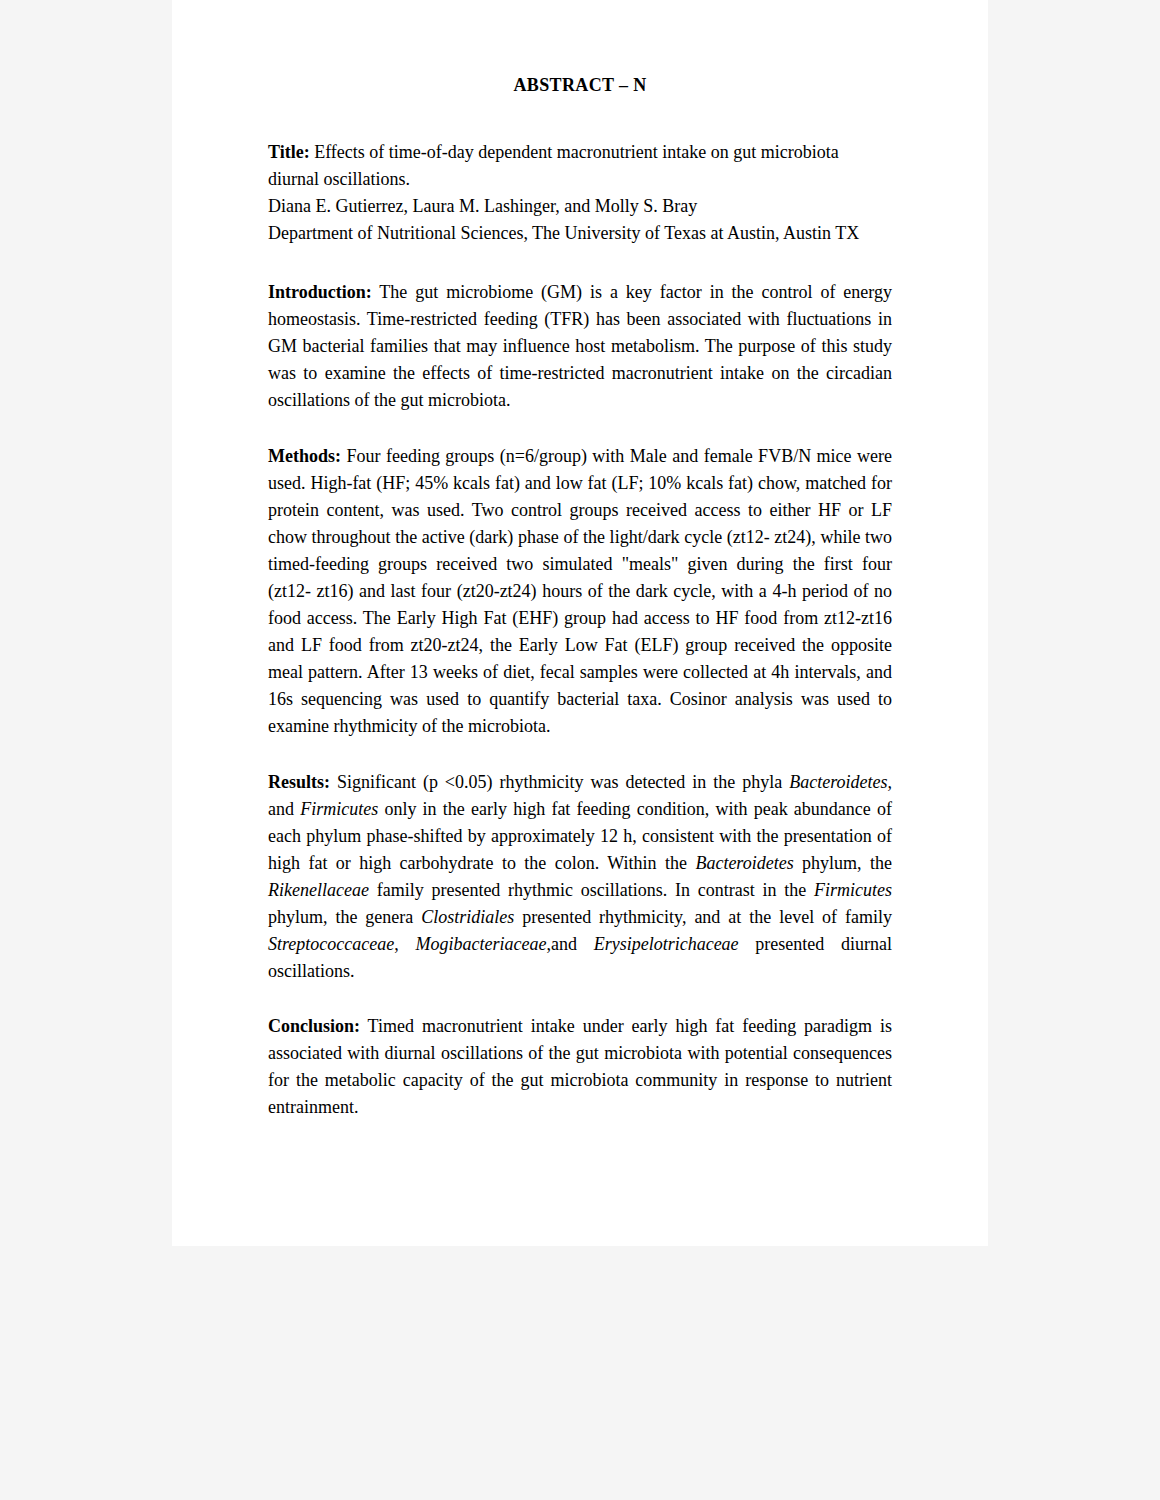ABSTRACT – N
Title: Effects of time-of-day dependent macronutrient intake on gut microbiota diurnal oscillations.
Diana E. Gutierrez, Laura M. Lashinger, and Molly S. Bray
Department of Nutritional Sciences, The University of Texas at Austin, Austin TX
Introduction: The gut microbiome (GM) is a key factor in the control of energy homeostasis. Time-restricted feeding (TFR) has been associated with fluctuations in GM bacterial families that may influence host metabolism. The purpose of this study was to examine the effects of time-restricted macronutrient intake on the circadian oscillations of the gut microbiota.
Methods: Four feeding groups (n=6/group) with Male and female FVB/N mice were used. High-fat (HF; 45% kcals fat) and low fat (LF; 10% kcals fat) chow, matched for protein content, was used. Two control groups received access to either HF or LF chow throughout the active (dark) phase of the light/dark cycle (zt12- zt24), while two timed-feeding groups received two simulated "meals" given during the first four (zt12- zt16) and last four (zt20-zt24) hours of the dark cycle, with a 4-h period of no food access. The Early High Fat (EHF) group had access to HF food from zt12-zt16 and LF food from zt20-zt24, the Early Low Fat (ELF) group received the opposite meal pattern. After 13 weeks of diet, fecal samples were collected at 4h intervals, and 16s sequencing was used to quantify bacterial taxa. Cosinor analysis was used to examine rhythmicity of the microbiota.
Results: Significant (p <0.05) rhythmicity was detected in the phyla Bacteroidetes, and Firmicutes only in the early high fat feeding condition, with peak abundance of each phylum phase-shifted by approximately 12 h, consistent with the presentation of high fat or high carbohydrate to the colon. Within the Bacteroidetes phylum, the Rikenellaceae family presented rhythmic oscillations. In contrast in the Firmicutes phylum, the genera Clostridiales presented rhythmicity, and at the level of family Streptococcaceae, Mogibacteriaceae,and Erysipelotrichaceae presented diurnal oscillations.
Conclusion: Timed macronutrient intake under early high fat feeding paradigm is associated with diurnal oscillations of the gut microbiota with potential consequences for the metabolic capacity of the gut microbiota community in response to nutrient entrainment.